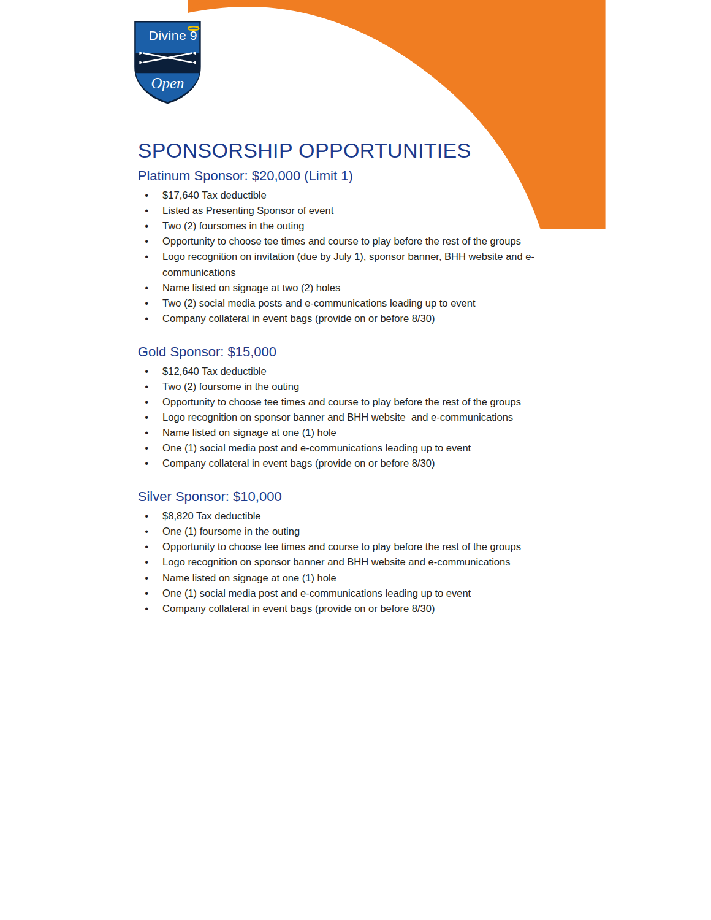Divine 9 Open
Sponsorship Opportunities
Platinum Sponsor: $20,000 (Limit 1)
$17,640 Tax deductible
Listed as Presenting Sponsor of event
Two (2) foursomes in the outing
Opportunity to choose tee times and course to play before the rest of the groups
Logo recognition on invitation (due by July 1), sponsor banner, BHH website and e-communications
Name listed on signage at two (2) holes
Two (2) social media posts and e-communications leading up to event
Company collateral in event bags (provide on or before 8/30)
Gold Sponsor: $15,000
$12,640 Tax deductible
Two (2) foursome in the outing
Opportunity to choose tee times and course to play before the rest of the groups
Logo recognition on sponsor banner and BHH website and e-communications
Name listed on signage at one (1) hole
One (1) social media post and e-communications leading up to event
Company collateral in event bags (provide on or before 8/30)
Silver Sponsor: $10,000
$8,820 Tax deductible
One (1) foursome in the outing
Opportunity to choose tee times and course to play before the rest of the groups
Logo recognition on sponsor banner and BHH website and e-communications
Name listed on signage at one (1) hole
One (1) social media post and e-communications leading up to event
Company collateral in event bags (provide on or before 8/30)